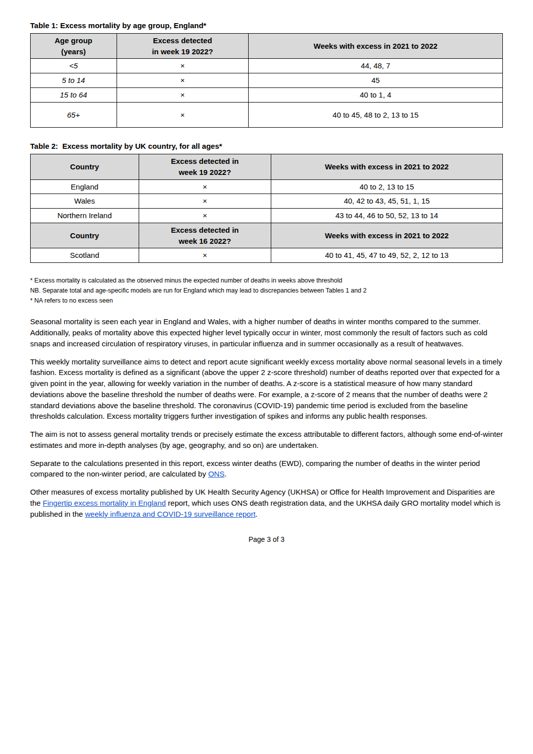Table 1: Excess mortality by age group, England*
| Age group (years) | Excess detected in week 19 2022? | Weeks with excess in 2021 to 2022 |
| --- | --- | --- |
| <5 | × | 44, 48, 7 |
| 5 to 14 | × | 45 |
| 15 to 64 | × | 40 to 1, 4 |
| 65+ | × | 40 to 45, 48 to 2, 13 to 15 |
Table 2: Excess mortality by UK country, for all ages*
| Country | Excess detected in week 19 2022? | Weeks with excess in 2021 to 2022 |
| --- | --- | --- |
| England | × | 40 to 2, 13 to 15 |
| Wales | × | 40, 42 to 43, 45, 51, 1, 15 |
| Northern Ireland | × | 43 to 44, 46 to 50, 52, 13 to 14 |
| Country | Excess detected in week 16 2022? | Weeks with excess in 2021 to 2022 |
| Scotland | × | 40 to 41, 45, 47 to 49, 52, 2, 12 to 13 |
* Excess mortality is calculated as the observed minus the expected number of deaths in weeks above threshold
NB. Separate total and age-specific models are run for England which may lead to discrepancies between Tables 1 and 2
* NA refers to no excess seen
Seasonal mortality is seen each year in England and Wales, with a higher number of deaths in winter months compared to the summer. Additionally, peaks of mortality above this expected higher level typically occur in winter, most commonly the result of factors such as cold snaps and increased circulation of respiratory viruses, in particular influenza and in summer occasionally as a result of heatwaves.
This weekly mortality surveillance aims to detect and report acute significant weekly excess mortality above normal seasonal levels in a timely fashion. Excess mortality is defined as a significant (above the upper 2 z-score threshold) number of deaths reported over that expected for a given point in the year, allowing for weekly variation in the number of deaths. A z-score is a statistical measure of how many standard deviations above the baseline threshold the number of deaths were. For example, a z-score of 2 means that the number of deaths were 2 standard deviations above the baseline threshold. The coronavirus (COVID-19) pandemic time period is excluded from the baseline thresholds calculation. Excess mortality triggers further investigation of spikes and informs any public health responses.
The aim is not to assess general mortality trends or precisely estimate the excess attributable to different factors, although some end-of-winter estimates and more in-depth analyses (by age, geography, and so on) are undertaken.
Separate to the calculations presented in this report, excess winter deaths (EWD), comparing the number of deaths in the winter period compared to the non-winter period, are calculated by ONS.
Other measures of excess mortality published by UK Health Security Agency (UKHSA) or Office for Health Improvement and Disparities are the Fingertip excess mortality in England report, which uses ONS death registration data, and the UKHSA daily GRO mortality model which is published in the weekly influenza and COVID-19 surveillance report.
Page 3 of 3